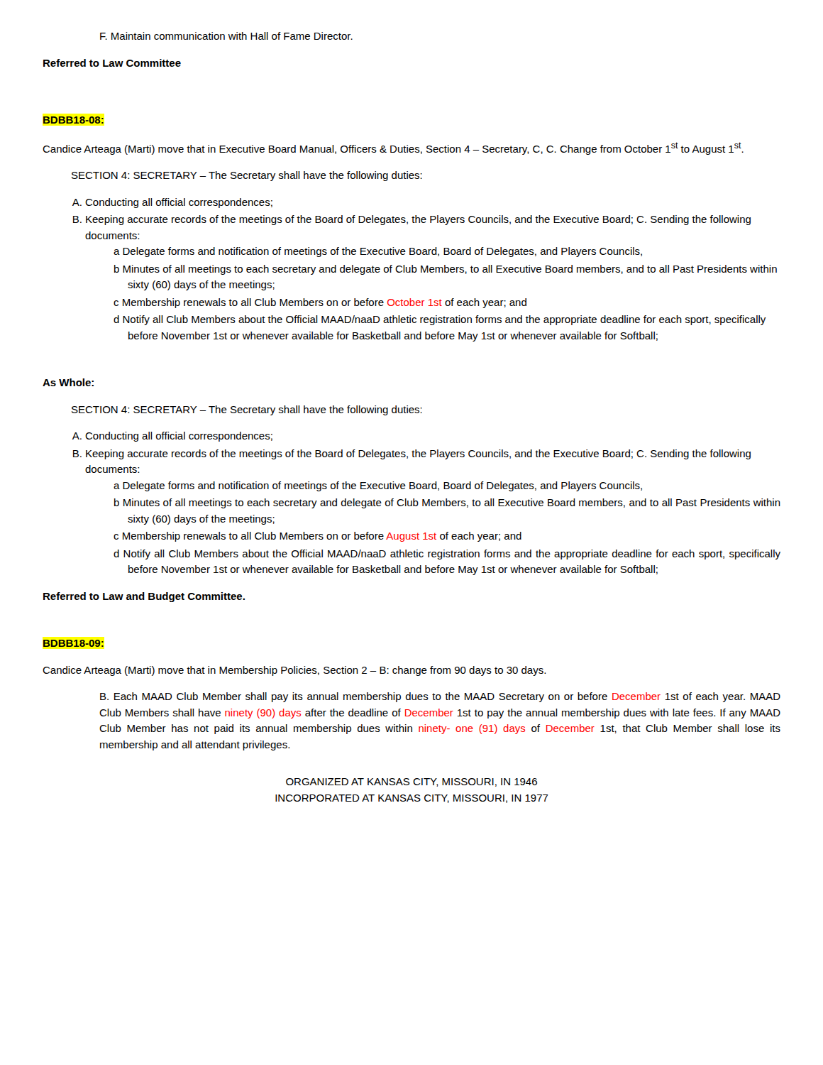F. Maintain communication with Hall of Fame Director.
Referred to Law Committee
BDBB18-08:
Candice Arteaga (Marti) move that in Executive Board Manual, Officers & Duties, Section 4 – Secretary, C, C. Change from October 1st to August 1st.
SECTION 4: SECRETARY – The Secretary shall have the following duties:
Conducting all official correspondences;
Keeping accurate records of the meetings of the Board of Delegates, the Players Councils, and the Executive Board; C. Sending the following documents:
a Delegate forms and notification of meetings of the Executive Board, Board of Delegates, and Players Councils,
b Minutes of all meetings to each secretary and delegate of Club Members, to all Executive Board members, and to all Past Presidents within sixty (60) days of the meetings;
c Membership renewals to all Club Members on or before October 1st of each year; and
d Notify all Club Members about the Official MAAD/naaD athletic registration forms and the appropriate deadline for each sport, specifically before November 1st or whenever available for Basketball and before May 1st or whenever available for Softball;
As Whole:
SECTION 4: SECRETARY – The Secretary shall have the following duties:
Conducting all official correspondences;
Keeping accurate records of the meetings of the Board of Delegates, the Players Councils, and the Executive Board; C. Sending the following documents:
a Delegate forms and notification of meetings of the Executive Board, Board of Delegates, and Players Councils,
b Minutes of all meetings to each secretary and delegate of Club Members, to all Executive Board members, and to all Past Presidents within sixty (60) days of the meetings;
c Membership renewals to all Club Members on or before August 1st of each year; and
d Notify all Club Members about the Official MAAD/naaD athletic registration forms and the appropriate deadline for each sport, specifically before November 1st or whenever available for Basketball and before May 1st or whenever available for Softball;
Referred to Law and Budget Committee.
BDBB18-09:
Candice Arteaga (Marti) move that in Membership Policies, Section 2 – B: change from 90 days to 30 days.
B. Each MAAD Club Member shall pay its annual membership dues to the MAAD Secretary on or before December 1st of each year. MAAD Club Members shall have ninety (90) days after the deadline of December 1st to pay the annual membership dues with late fees. If any MAAD Club Member has not paid its annual membership dues within ninety- one (91) days of December 1st, that Club Member shall lose its membership and all attendant privileges.
ORGANIZED AT KANSAS CITY, MISSOURI, IN 1946
INCORPORATED AT KANSAS CITY, MISSOURI, IN 1977